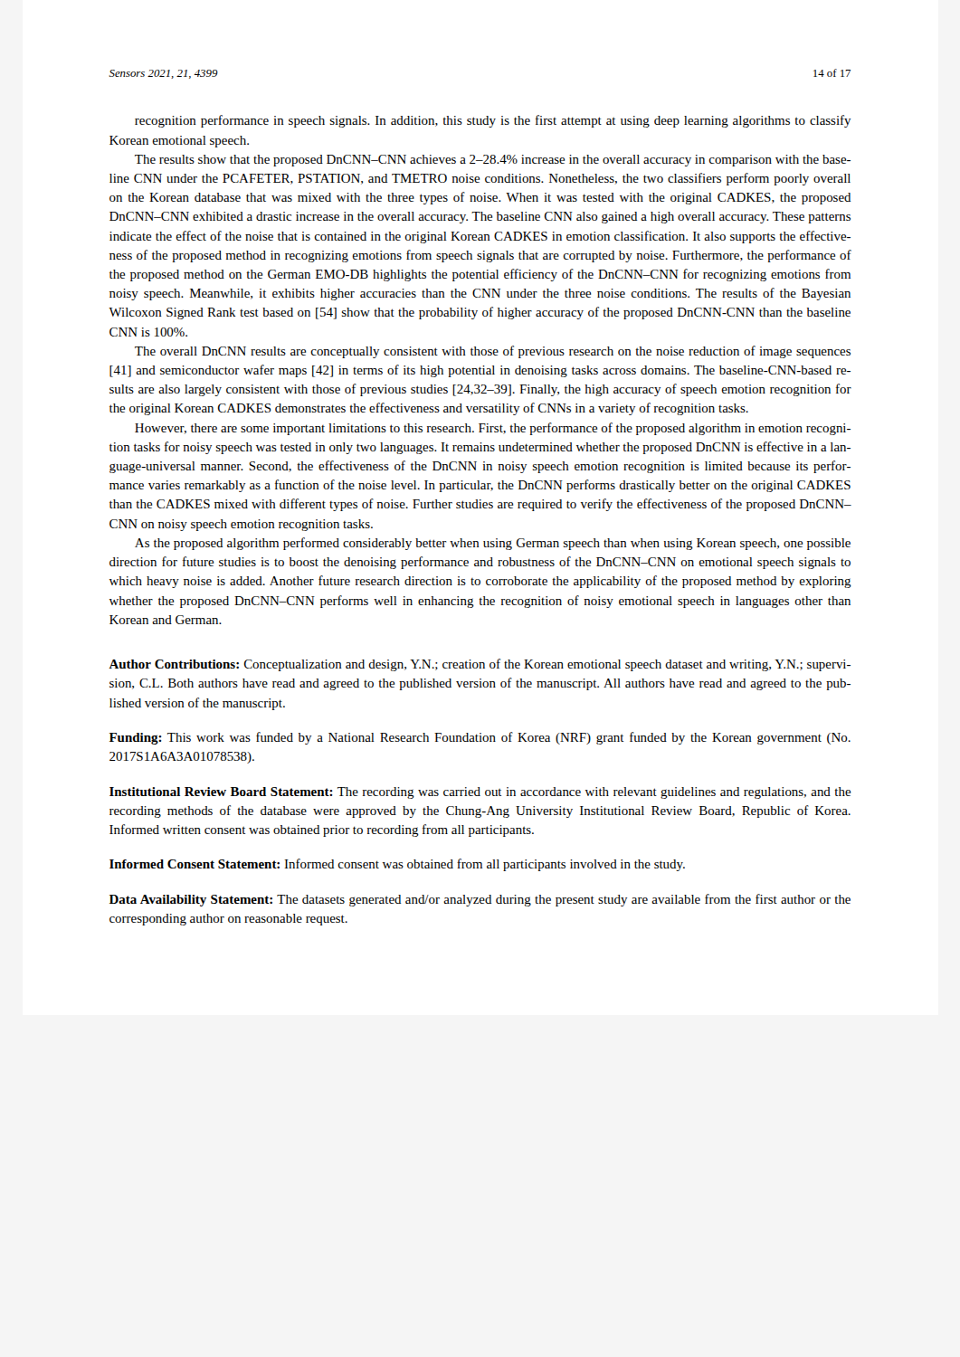Sensors 2021, 21, 4399 14 of 17
recognition performance in speech signals. In addition, this study is the first attempt at using deep learning algorithms to classify Korean emotional speech.
The results show that the proposed DnCNN–CNN achieves a 2–28.4% increase in the overall accuracy in comparison with the baseline CNN under the PCAFETER, PSTATION, and TMETRO noise conditions. Nonetheless, the two classifiers perform poorly overall on the Korean database that was mixed with the three types of noise. When it was tested with the original CADKES, the proposed DnCNN–CNN exhibited a drastic increase in the overall accuracy. The baseline CNN also gained a high overall accuracy. These patterns indicate the effect of the noise that is contained in the original Korean CADKES in emotion classification. It also supports the effectiveness of the proposed method in recognizing emotions from speech signals that are corrupted by noise. Furthermore, the performance of the proposed method on the German EMO-DB highlights the potential efficiency of the DnCNN–CNN for recognizing emotions from noisy speech. Meanwhile, it exhibits higher accuracies than the CNN under the three noise conditions. The results of the Bayesian Wilcoxon Signed Rank test based on [54] show that the probability of higher accuracy of the proposed DnCNN-CNN than the baseline CNN is 100%.
The overall DnCNN results are conceptually consistent with those of previous research on the noise reduction of image sequences [41] and semiconductor wafer maps [42] in terms of its high potential in denoising tasks across domains. The baseline-CNN-based results are also largely consistent with those of previous studies [24,32–39]. Finally, the high accuracy of speech emotion recognition for the original Korean CADKES demonstrates the effectiveness and versatility of CNNs in a variety of recognition tasks.
However, there are some important limitations to this research. First, the performance of the proposed algorithm in emotion recognition tasks for noisy speech was tested in only two languages. It remains undetermined whether the proposed DnCNN is effective in a language-universal manner. Second, the effectiveness of the DnCNN in noisy speech emotion recognition is limited because its performance varies remarkably as a function of the noise level. In particular, the DnCNN performs drastically better on the original CADKES than the CADKES mixed with different types of noise. Further studies are required to verify the effectiveness of the proposed DnCNN–CNN on noisy speech emotion recognition tasks.
As the proposed algorithm performed considerably better when using German speech than when using Korean speech, one possible direction for future studies is to boost the denoising performance and robustness of the DnCNN–CNN on emotional speech signals to which heavy noise is added. Another future research direction is to corroborate the applicability of the proposed method by exploring whether the proposed DnCNN–CNN performs well in enhancing the recognition of noisy emotional speech in languages other than Korean and German.
Author Contributions: Conceptualization and design, Y.N.; creation of the Korean emotional speech dataset and writing, Y.N.; supervision, C.L. Both authors have read and agreed to the published version of the manuscript. All authors have read and agreed to the published version of the manuscript.
Funding: This work was funded by a National Research Foundation of Korea (NRF) grant funded by the Korean government (No. 2017S1A6A3A01078538).
Institutional Review Board Statement: The recording was carried out in accordance with relevant guidelines and regulations, and the recording methods of the database were approved by the Chung-Ang University Institutional Review Board, Republic of Korea. Informed written consent was obtained prior to recording from all participants.
Informed Consent Statement: Informed consent was obtained from all participants involved in the study.
Data Availability Statement: The datasets generated and/or analyzed during the present study are available from the first author or the corresponding author on reasonable request.